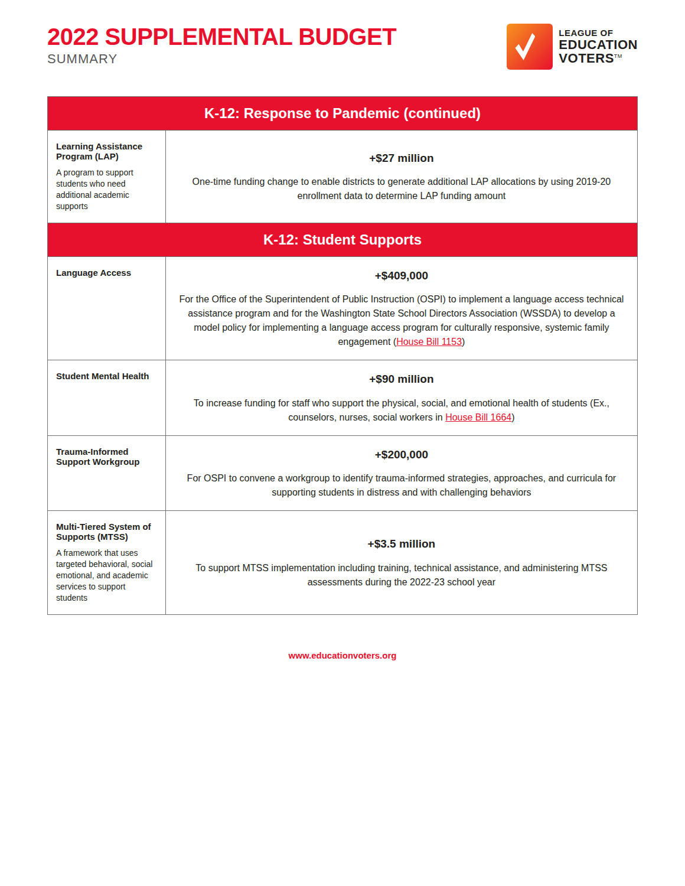2022 SUPPLEMENTAL BUDGET
SUMMARY
LEAGUE OF
EDUCATION
VOTERSTM
| K-12: Response to Pandemic (continued) |
| --- |
| Learning Assistance Program (LAP) A program to support students who need additional academic supports | +$27 million One-time funding change to enable districts to generate additional LAP allocations by using 2019-20 enrollment data to determine LAP funding amount |
| K-12: Student Supports |
| Language Access | +$409,000 For the Office of the Superintendent of Public Instruction (OSPI) to implement a language access technical assistance program and for the Washington State School Directors Association (WSSDA) to develop a model policy for implementing a language access program for culturally responsive, systemic family engagement ( House Bill 1153 ) |
| Student Mental Health | +$90 million To increase funding for staff who support the physical, social, and emotional health of students (Ex., counselors, nurses, social workers in House Bill 1664 ) |
| Trauma-Informed Support Workgroup | +$200,000 For OSPI to convene a workgroup to identify trauma-informed strategies, approaches, and curricula for supporting students in distress and with challenging behaviors |
| Multi-Tiered System of Supports (MTSS) A framework that uses targeted behavioral, social emotional, and academic services to support students | +$3.5 million To support MTSS implementation including training, technical assistance, and administering MTSS assessments during the 2022-23 school year |
www.educationvoters.org